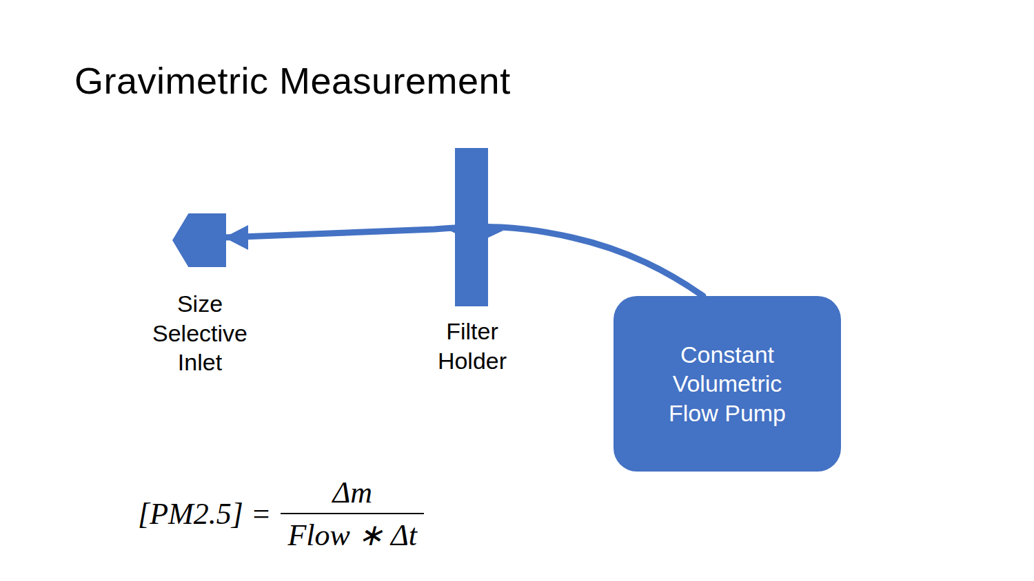Gravimetric Measurement
Constant
Volumetric
Flow Pump
Size
Selective
Inlet
Filter
Holder
[PM2.5] = Δm Flow ∗ Δt